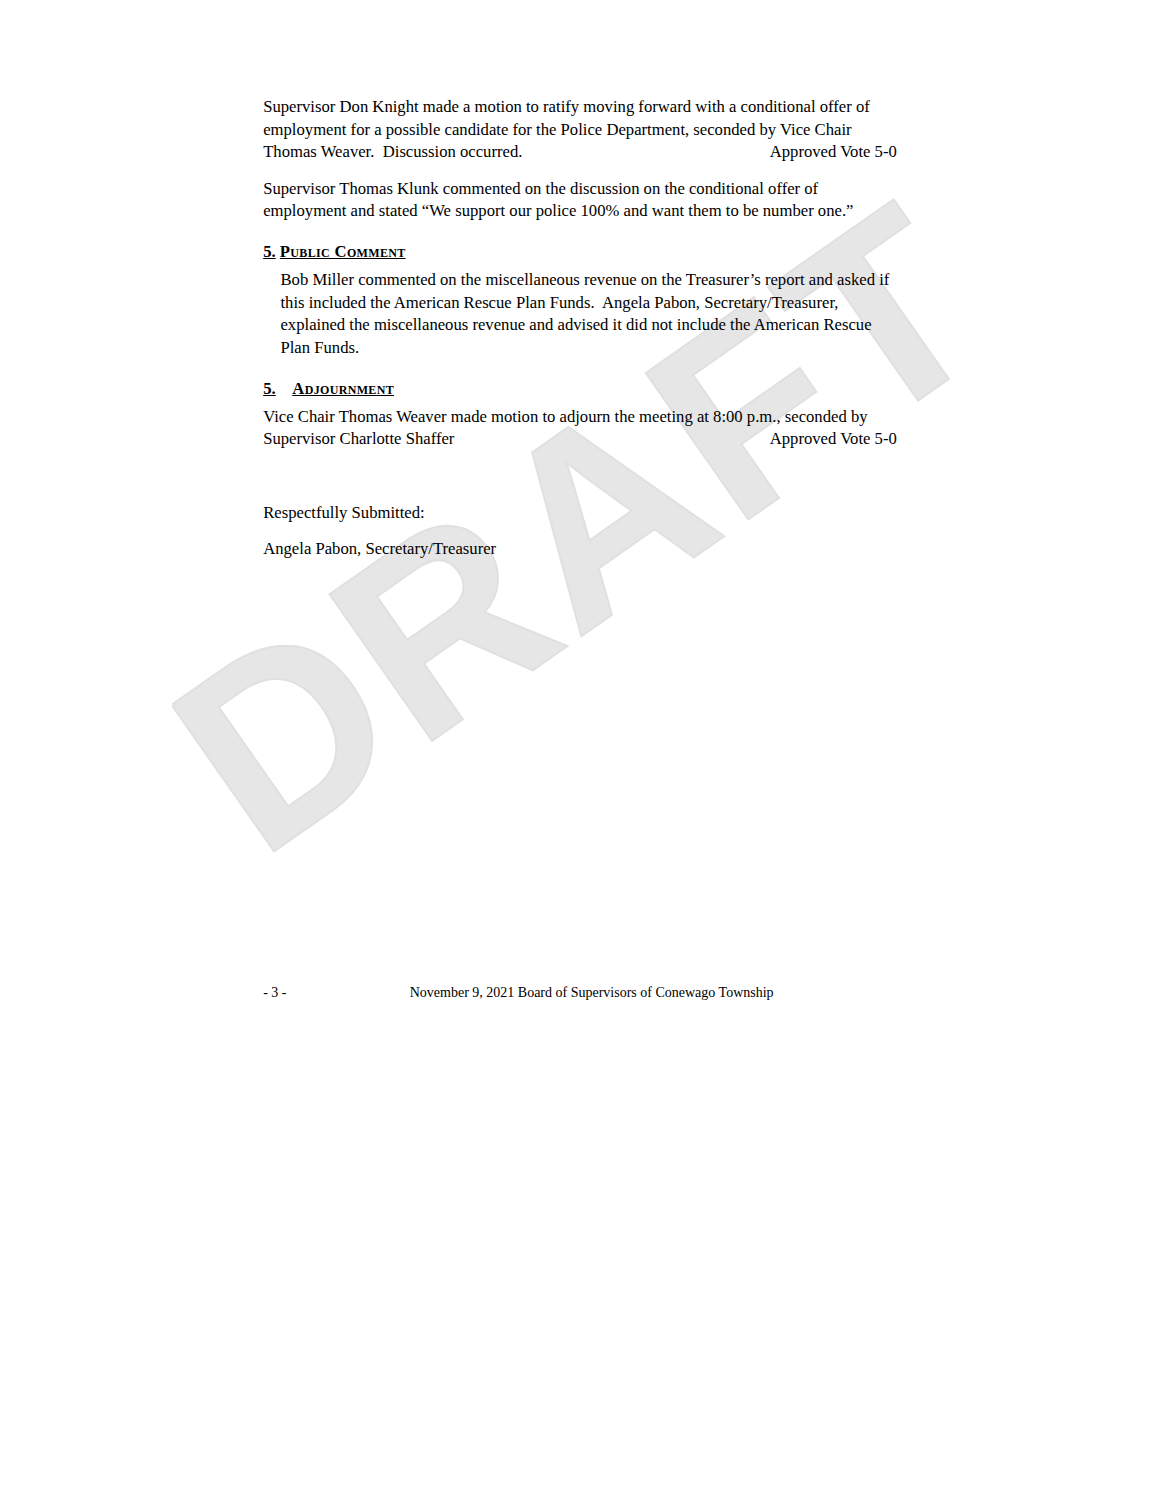DRAFT
Supervisor Don Knight made a motion to ratify moving forward with a conditional offer of employment for a possible candidate for the Police Department, seconded by Vice Chair Thomas Weaver. Discussion occurred.Approved Vote 5-0
Supervisor Thomas Klunk commented on the discussion on the conditional offer of employment and stated “We support our police 100% and want them to be number one.”
5. Public Comment
Bob Miller commented on the miscellaneous revenue on the Treasurer’s report and asked if this included the American Rescue Plan Funds. Angela Pabon, Secretary/Treasurer, explained the miscellaneous revenue and advised it did not include the American Rescue Plan Funds.
5. Adjournment
Vice Chair Thomas Weaver made motion to adjourn the meeting at 8:00 p.m., seconded by Supervisor Charlotte ShafferApproved Vote 5-0
Respectfully Submitted:
Angela Pabon, Secretary/Treasurer
- 3 -
November 9, 2021 Board of Supervisors of Conewago Township